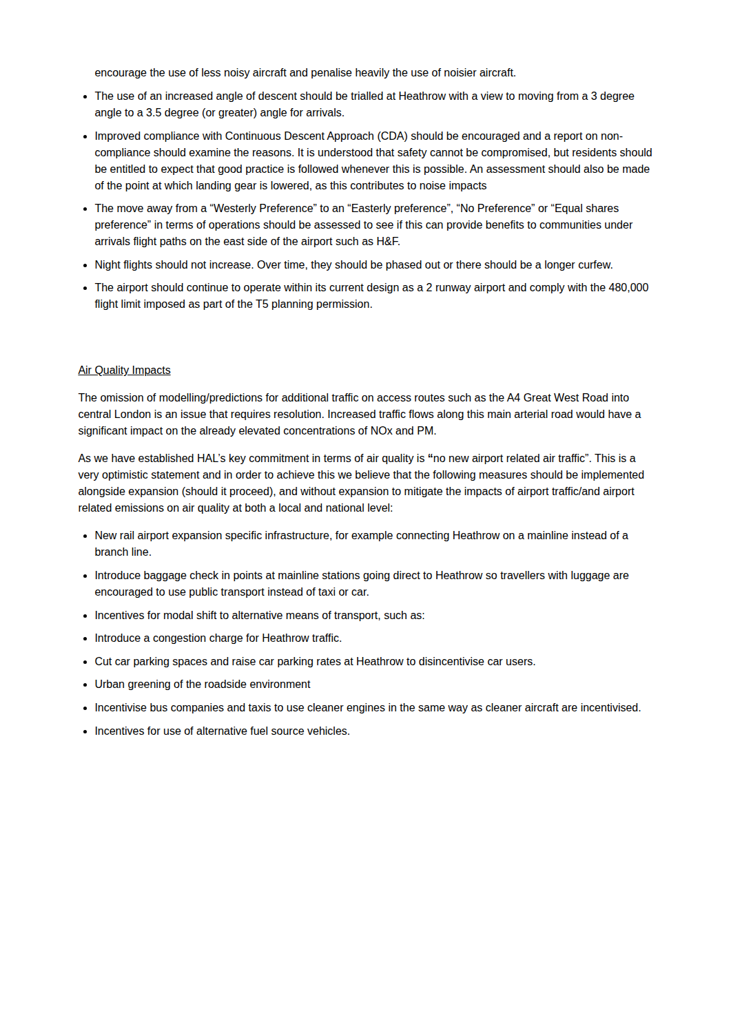encourage the use of less noisy aircraft and penalise heavily the use of noisier aircraft.
The use of an increased angle of descent should be trialled at Heathrow with a view to moving from a 3 degree angle to a 3.5 degree (or greater) angle for arrivals.
Improved compliance with Continuous Descent Approach (CDA) should be encouraged and a report on non-compliance should examine the reasons. It is understood that safety cannot be compromised, but residents should be entitled to expect that good practice is followed whenever this is possible. An assessment should also be made of the point at which landing gear is lowered, as this contributes to noise impacts
The move away from a “Westerly Preference” to an “Easterly preference”, “No Preference” or “Equal shares preference” in terms of operations should be assessed to see if this can provide benefits to communities under arrivals flight paths on the east side of the airport such as H&F.
Night flights should not increase. Over time, they should be phased out or there should be a longer curfew.
The airport should continue to operate within its current design as a 2 runway airport and comply with the 480,000 flight limit imposed as part of the T5 planning permission.
Air Quality Impacts
The omission of modelling/predictions for additional traffic on access routes such as the A4 Great West Road into central London is an issue that requires resolution. Increased traffic flows along this main arterial road would have a significant impact on the already elevated concentrations of NOx and PM.
As we have established HAL’s key commitment in terms of air quality is “no new airport related air traffic”. This is a very optimistic statement and in order to achieve this we believe that the following measures should be implemented alongside expansion (should it proceed), and without expansion to mitigate the impacts of airport traffic/and airport related emissions on air quality at both a local and national level:
New rail airport expansion specific infrastructure, for example connecting Heathrow on a mainline instead of a branch line.
Introduce baggage check in points at mainline stations going direct to Heathrow so travellers with luggage are encouraged to use public transport instead of taxi or car.
Incentives for modal shift to alternative means of transport, such as:
Introduce a congestion charge for Heathrow traffic.
Cut car parking spaces and raise car parking rates at Heathrow to disincentivise car users.
Urban greening of the roadside environment
Incentivise bus companies and taxis to use cleaner engines in the same way as cleaner aircraft are incentivised.
Incentives for use of alternative fuel source vehicles.